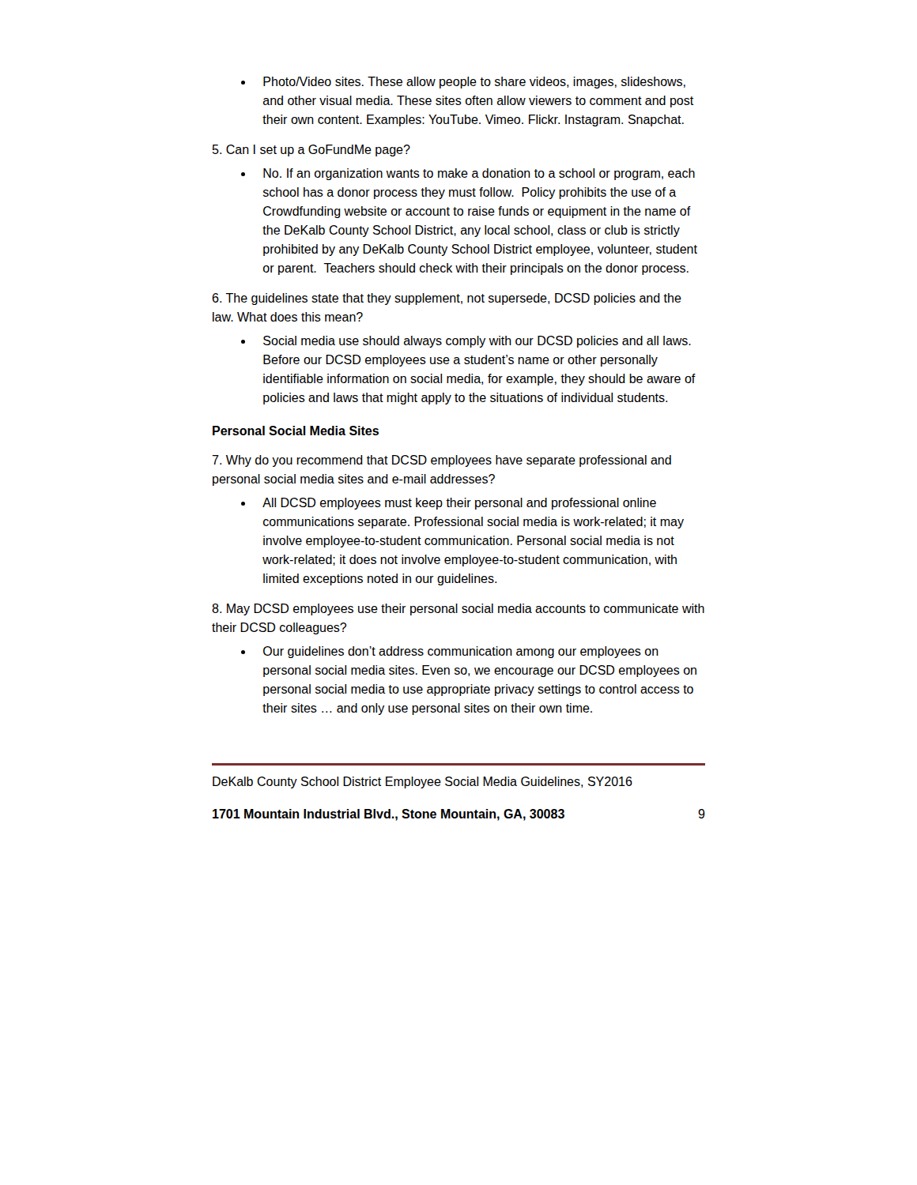Photo/Video sites. These allow people to share videos, images, slideshows, and other visual media. These sites often allow viewers to comment and post their own content. Examples: YouTube. Vimeo. Flickr. Instagram. Snapchat.
5. Can I set up a GoFundMe page?
No. If an organization wants to make a donation to a school or program, each school has a donor process they must follow. Policy prohibits the use of a Crowdfunding website or account to raise funds or equipment in the name of the DeKalb County School District, any local school, class or club is strictly prohibited by any DeKalb County School District employee, volunteer, student or parent. Teachers should check with their principals on the donor process.
6. The guidelines state that they supplement, not supersede, DCSD policies and the law. What does this mean?
Social media use should always comply with our DCSD policies and all laws. Before our DCSD employees use a student’s name or other personally identifiable information on social media, for example, they should be aware of policies and laws that might apply to the situations of individual students.
Personal Social Media Sites
7. Why do you recommend that DCSD employees have separate professional and personal social media sites and e-mail addresses?
All DCSD employees must keep their personal and professional online communications separate. Professional social media is work-related; it may involve employee-to-student communication. Personal social media is not work-related; it does not involve employee-to-student communication, with limited exceptions noted in our guidelines.
8. May DCSD employees use their personal social media accounts to communicate with their DCSD colleagues?
Our guidelines don’t address communication among our employees on personal social media sites. Even so, we encourage our DCSD employees on personal social media to use appropriate privacy settings to control access to their sites … and only use personal sites on their own time.
DeKalb County School District Employee Social Media Guidelines, SY2016
1701 Mountain Industrial Blvd., Stone Mountain, GA, 30083 9